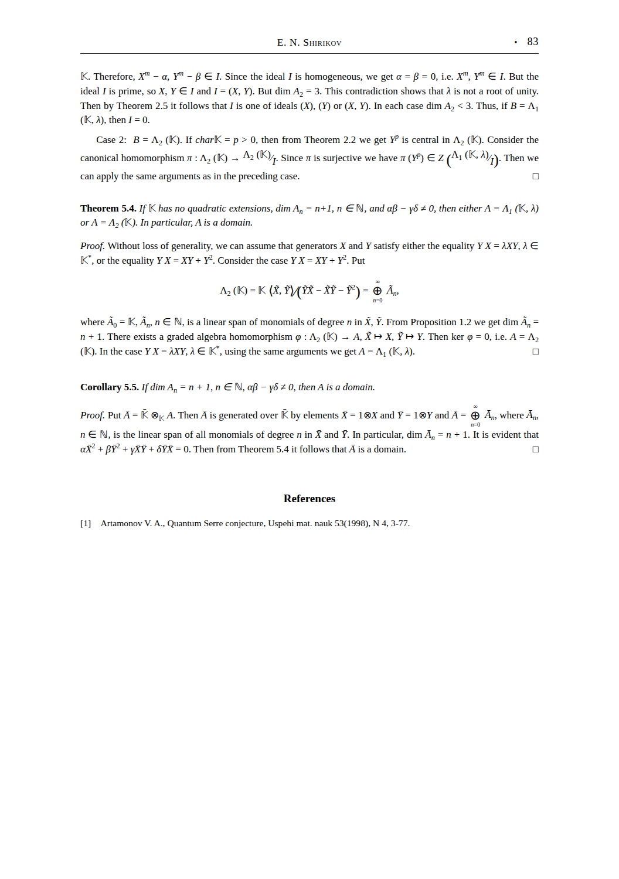E. N. Shirikov • 83
𝕂. Therefore, Xm − α, Ym − β ∈ I. Since the ideal I is homogeneous, we get α = β = 0, i.e. Xm, Ym ∈ I. But the ideal I is prime, so X, Y ∈ I and I = (X, Y). But dim A2 = 3. This contradiction shows that λ is not a root of unity. Then by Theorem 2.5 it follows that I is one of ideals (X), (Y) or (X, Y). In each case dim A2 < 3. Thus, if B = Λ1 (𝕂, λ), then I = 0.
Case 2: B = Λ2 (𝕂). If char 𝕂 = p > 0, then from Theorem 2.2 we get Yp is central in Λ2 (𝕂). Consider the canonical homomorphism π : Λ2 (𝕂) → Λ2 (𝕂)⁄I. Since π is surjective we have π (Yp) ∈ Z (Λ1 (𝕂, λ)⁄I). Then we can apply the same arguments as in the preceding case. □
Theorem 5.4. If 𝕂 has no quadratic extensions, dim An = n+1, n ∈ ℕ, and αβ − γδ ≠ 0, then either A = Λ1 (𝕂, λ) or A = Λ2 (𝕂). In particular, A is a domain.
Proof. Without loss of generality, we can assume that generators X and Y satisfy either the equality Y X = λXY, λ ∈ 𝕂*, or the equality Y X = XY + Y2. Consider the case Y X = XY + Y2. Put
Λ2 (𝕂) = 𝕂 ⟨X̃, Ỹ⟩⁄(ỸX̃ − X̃Ỹ − Ỹ2) = ∞⊕n=0 Ãn,
where Ã0 = 𝕂, Ãn, n ∈ ℕ, is a linear span of monomials of degree n in X̃, Ỹ. From Proposition 1.2 we get dim Ãn = n + 1. There exists a graded algebra homomorphism φ : Λ2 (𝕂) → A, X̃ ↦ X, Ỹ ↦ Y. Then ker φ = 0, i.e. A = Λ2 (𝕂). In the case Y X = λXY, λ ∈ 𝕂*, using the same arguments we get A = Λ1 (𝕂, λ). □
Corollary 5.5. If dim An = n + 1, n ∈ ℕ, αβ − γδ ≠ 0, then A is a domain.
Proof. Put Ā = 𝕂̄ ⊗𝕂 A. Then Ā is generated over 𝕂̄ by elements X̄ = 1⊗X and Ȳ = 1⊗Y and Ā = ∞⊕n=0 Ān, where Ān, n ∈ ℕ, is the linear span of all monomials of degree n in X̄ and Ȳ. In particular, dim Ān = n + 1. It is evident that αX̄2 + βȲ2 + γX̄Ȳ + δȲX̄ = 0. Then from Theorem 5.4 it follows that Ā is a domain. □
References
[1] Artamonov V. A., Quantum Serre conjecture, Uspehi mat. nauk 53(1998), N 4, 3-77.